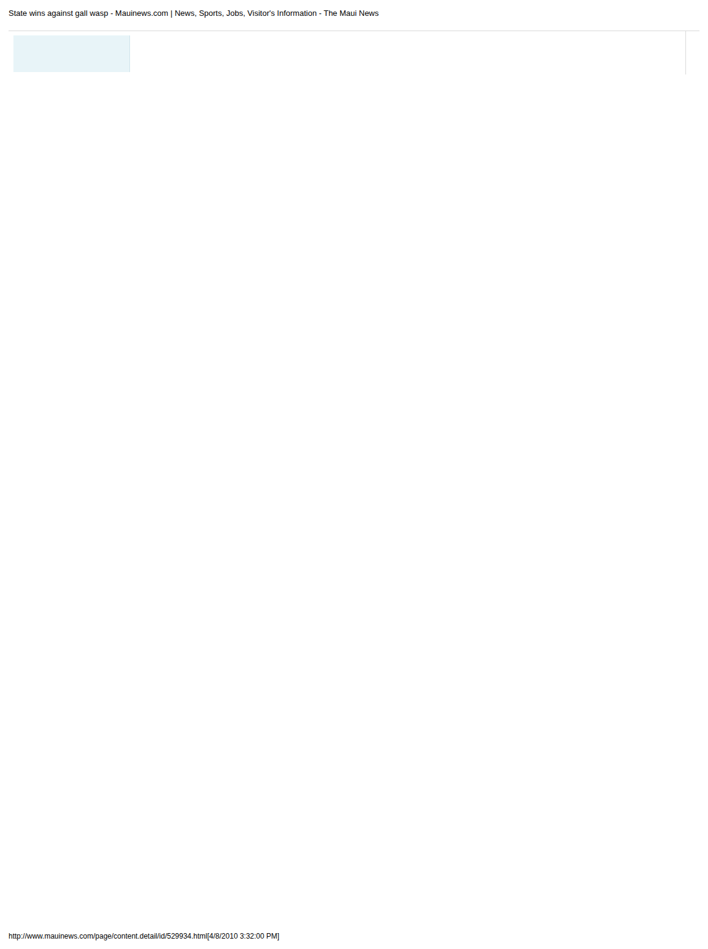State wins against gall wasp - Mauinews.com | News, Sports, Jobs, Visitor's Information - The Maui News
http://www.mauinews.com/page/content.detail/id/529934.html[4/8/2010 3:32:00 PM]